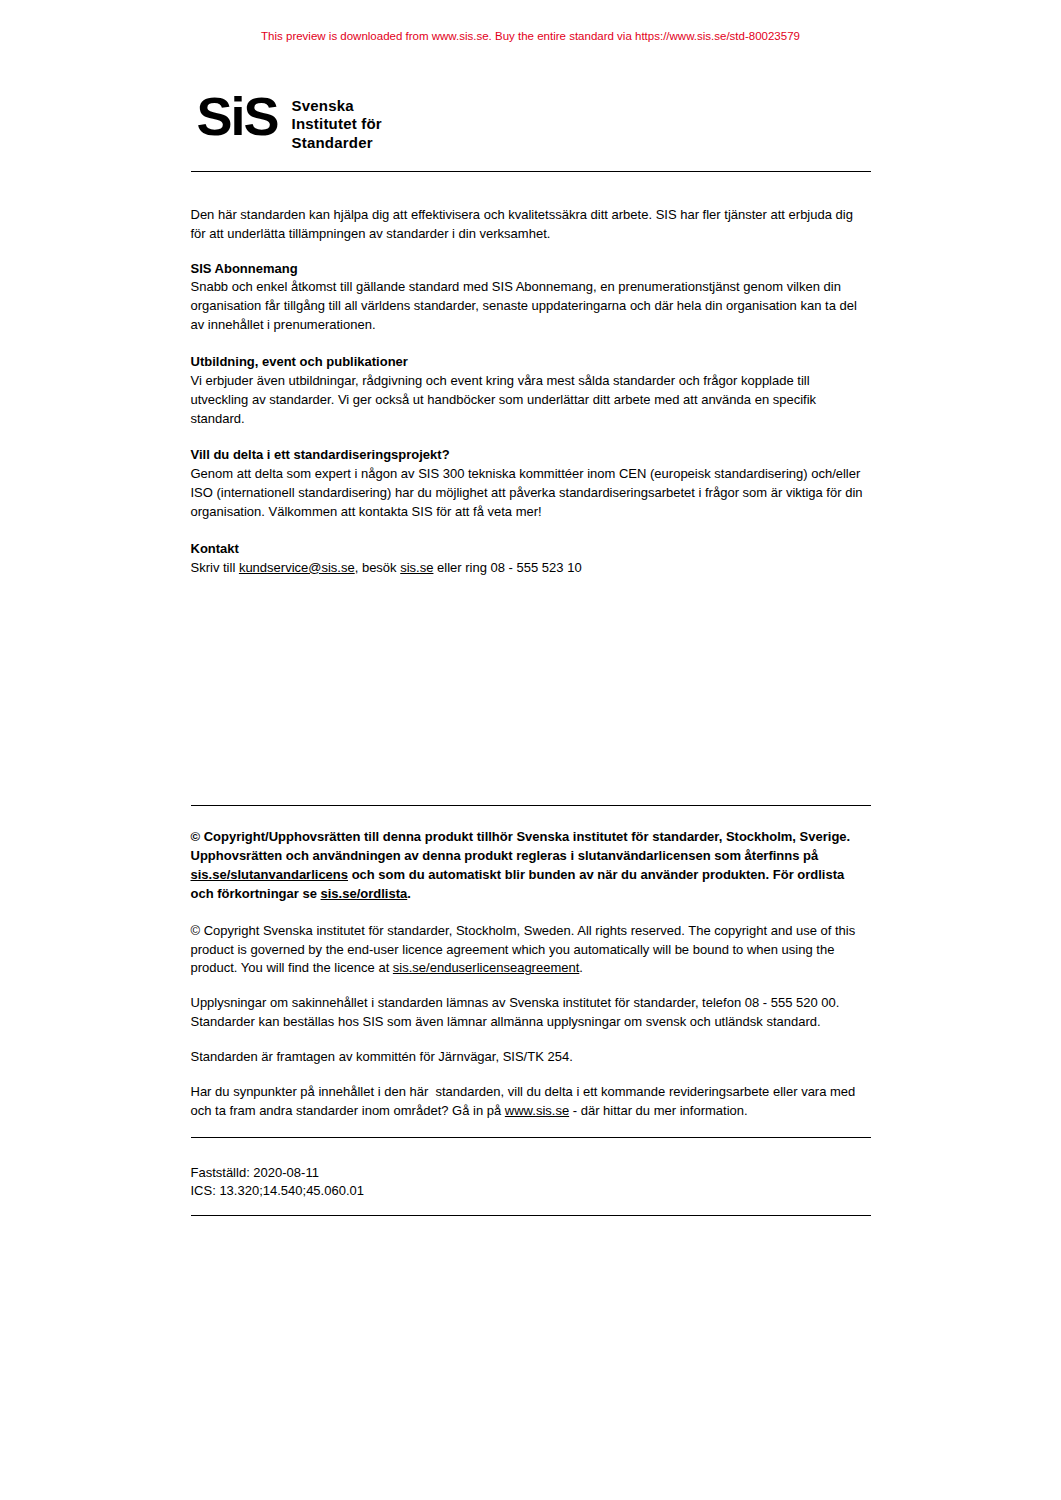This preview is downloaded from www.sis.se. Buy the entire standard via https://www.sis.se/std-80023579
SiS
Svenska
Institutet för
Standarder
Den här standarden kan hjälpa dig att effektivisera och kvalitetssäkra ditt arbete. SIS har fler tjänster att erbjuda dig för att underlätta tillämpningen av standarder i din verksamhet.
SIS Abonnemang
Snabb och enkel åtkomst till gällande standard med SIS Abonnemang, en prenumerationstjänst genom vilken din organisation får tillgång till all världens standarder, senaste uppdateringarna och där hela din organisation kan ta del av innehållet i prenumerationen.
Utbildning, event och publikationer
Vi erbjuder även utbildningar, rådgivning och event kring våra mest sålda standarder och frågor kopplade till utveckling av standarder. Vi ger också ut handböcker som underlättar ditt arbete med att använda en specifik standard.
Vill du delta i ett standardiseringsprojekt?
Genom att delta som expert i någon av SIS 300 tekniska kommittéer inom CEN (europeisk standardisering) och/eller ISO (internationell standardisering) har du möjlighet att påverka standardiseringsarbetet i frågor som är viktiga för din organisation. Välkommen att kontakta SIS för att få veta mer!
Kontakt
Skriv till kundservice@sis.se, besök sis.se eller ring 08 - 555 523 10
© Copyright/Upphovsrätten till denna produkt tillhör Svenska institutet för standarder, Stockholm, Sverige. Upphovsrätten och användningen av denna produkt regleras i slutanvändarlicensen som återfinns på sis.se/slutanvandarlicens och som du automatiskt blir bunden av när du använder produkten. För ordlista och förkortningar se sis.se/ordlista.
© Copyright Svenska institutet för standarder, Stockholm, Sweden. All rights reserved. The copyright and use of this product is governed by the end-user licence agreement which you automatically will be bound to when using the product. You will find the licence at sis.se/enduserlicenseagreement.
Upplysningar om sakinnehållet i standarden lämnas av Svenska institutet för standarder, telefon 08 - 555 520 00. Standarder kan beställas hos SIS som även lämnar allmänna upplysningar om svensk och utländsk standard.
Standarden är framtagen av kommittén för Järnvägar, SIS/TK 254.
Har du synpunkter på innehållet i den här standarden, vill du delta i ett kommande revideringsarbete eller vara med och ta fram andra standarder inom området? Gå in på www.sis.se - där hittar du mer information.
Fastställd: 2020-08-11
ICS: 13.320;14.540;45.060.01